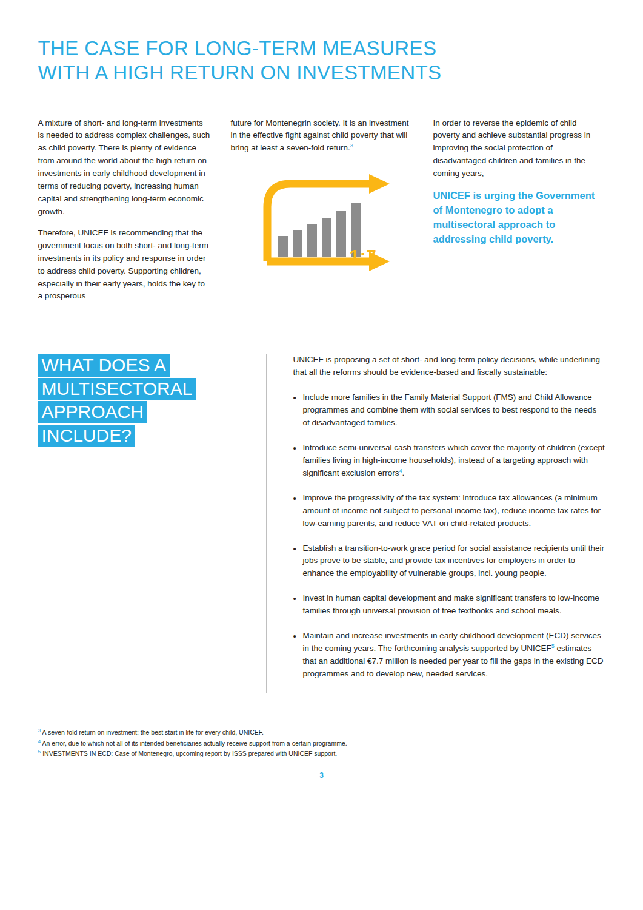The case for long-term measures
with a high return on investments
A mixture of short- and long-term investments is needed to address complex challenges, such as child poverty. There is plenty of evidence from around the world about the high return on investments in early childhood development in terms of reducing poverty, increasing human capital and strengthening long-term economic growth.
Therefore, UNICEF is recommending that the government focus on both short- and long-term investments in its policy and response in order to address child poverty. Supporting children, especially in their early years, holds the key to a prosperous
future for Montenegrin society. It is an investment in the effective fight against child poverty that will bring at least a seven-fold return.3
1:7
In order to reverse the epidemic of child poverty and achieve substantial progress in improving the social protection of disadvantaged children and families in the coming years,
UNICEF is urging the Government of Montenegro to adopt a multisectoral approach to addressing child poverty.
What does a
multisectoral
approach
include?
UNICEF is proposing a set of short- and long-term policy decisions, while underlining that all the reforms should be evidence-based and fiscally sustainable:
Include more families in the Family Material Support (FMS) and Child Allowance programmes and combine them with social services to best respond to the needs of disadvantaged families.
Introduce semi-universal cash transfers which cover the majority of children (except families living in high-income households), instead of a targeting approach with significant exclusion errors4.
Improve the progressivity of the tax system: introduce tax allowances (a minimum amount of income not subject to personal income tax), reduce income tax rates for low-earning parents, and reduce VAT on child-related products.
Establish a transition-to-work grace period for social assistance recipients until their jobs prove to be stable, and provide tax incentives for employers in order to enhance the employability of vulnerable groups, incl. young people.
Invest in human capital development and make significant transfers to low-income families through universal provision of free textbooks and school meals.
Maintain and increase investments in early childhood development (ECD) services in the coming years. The forthcoming analysis supported by UNICEF5 estimates that an additional €7.7 million is needed per year to fill the gaps in the existing ECD programmes and to develop new, needed services.
3 A seven-fold return on investment: the best start in life for every child, UNICEF.
4 An error, due to which not all of its intended beneficiaries actually receive support from a certain programme.
5 INVESTMENTS IN ECD: Case of Montenegro, upcoming report by ISSS prepared with UNICEF support.
3